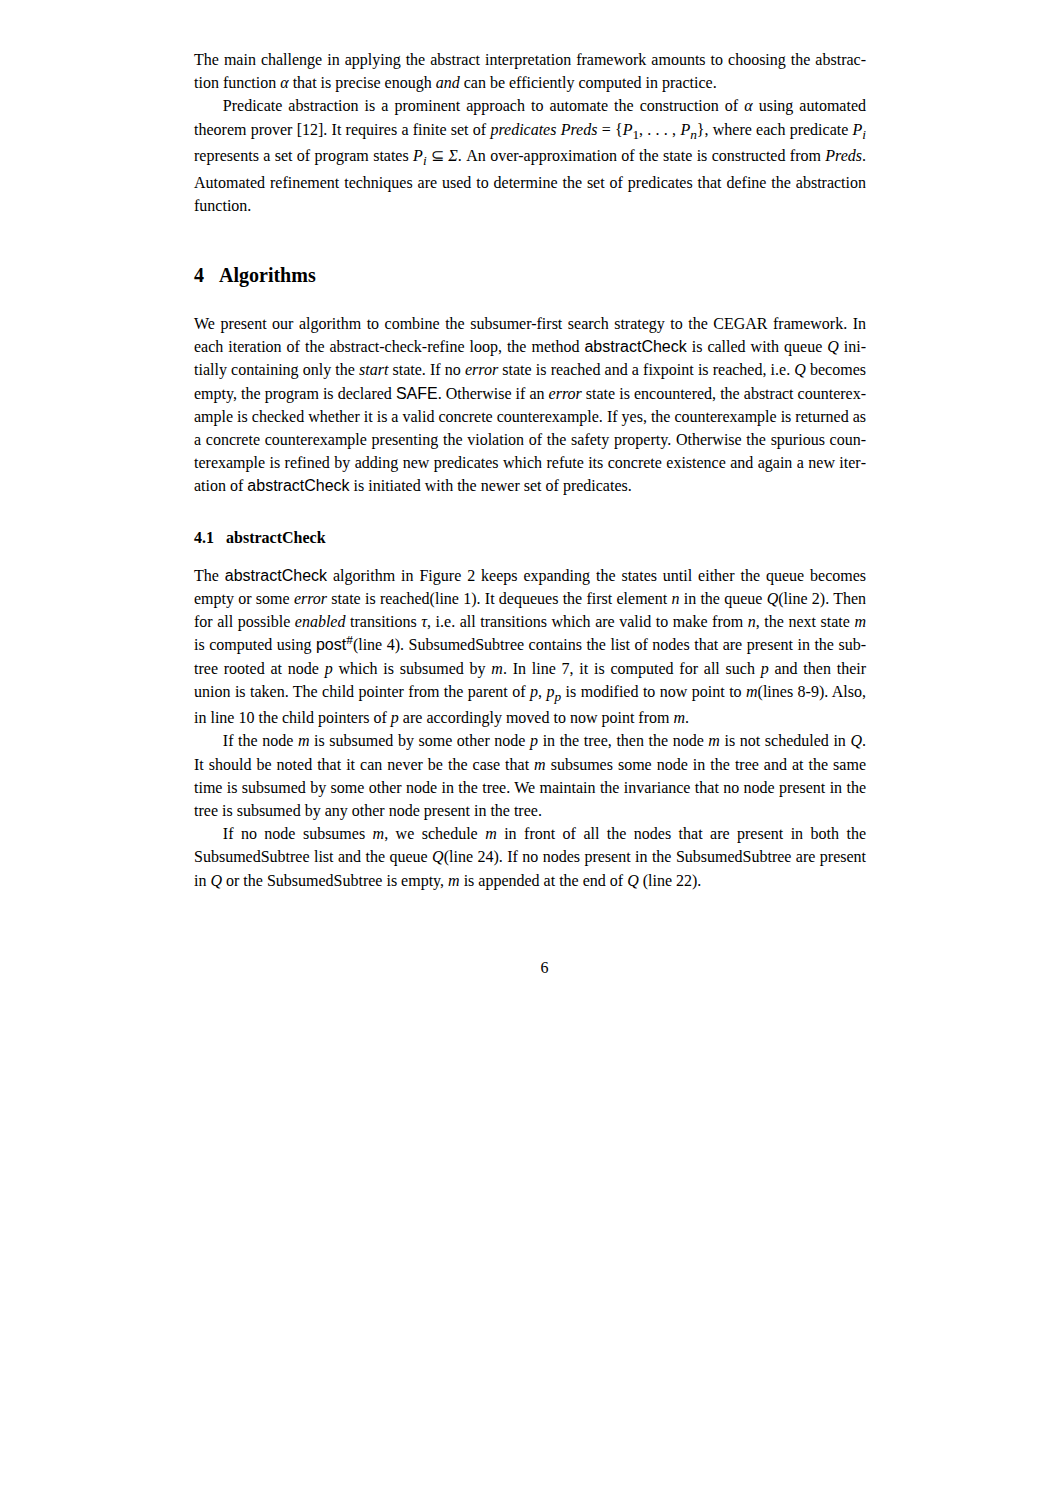The main challenge in applying the abstract interpretation framework amounts to choosing the abstraction function α that is precise enough and can be efficiently computed in practice.
Predicate abstraction is a prominent approach to automate the construction of α using automated theorem prover [12]. It requires a finite set of predicates Preds = {P1, . . . , Pn}, where each predicate Pi represents a set of program states Pi ⊆ Σ. An over-approximation of the state is constructed from Preds. Automated refinement techniques are used to determine the set of predicates that define the abstraction function.
4 Algorithms
We present our algorithm to combine the subsumer-first search strategy to the CEGAR framework. In each iteration of the abstract-check-refine loop, the method abstractCheck is called with queue Q initially containing only the start state. If no error state is reached and a fixpoint is reached, i.e. Q becomes empty, the program is declared SAFE. Otherwise if an error state is encountered, the abstract counterexample is checked whether it is a valid concrete counterexample. If yes, the counterexample is returned as a concrete counterexample presenting the violation of the safety property. Otherwise the spurious counterexample is refined by adding new predicates which refute its concrete existence and again a new iteration of abstractCheck is initiated with the newer set of predicates.
4.1 abstractCheck
The abstractCheck algorithm in Figure 2 keeps expanding the states until either the queue becomes empty or some error state is reached(line 1). It dequeues the first element n in the queue Q(line 2). Then for all possible enabled transitions τ, i.e. all transitions which are valid to make from n, the next state m is computed using post#(line 4). SubsumedSubtree contains the list of nodes that are present in the subtree rooted at node p which is subsumed by m. In line 7, it is computed for all such p and then their union is taken. The child pointer from the parent of p, pp is modified to now point to m(lines 8-9). Also, in line 10 the child pointers of p are accordingly moved to now point from m.
If the node m is subsumed by some other node p in the tree, then the node m is not scheduled in Q. It should be noted that it can never be the case that m subsumes some node in the tree and at the same time is subsumed by some other node in the tree. We maintain the invariance that no node present in the tree is subsumed by any other node present in the tree.
If no node subsumes m, we schedule m in front of all the nodes that are present in both the SubsumedSubtree list and the queue Q(line 24). If no nodes present in the SubsumedSubtree are present in Q or the SubsumedSubtree is empty, m is appended at the end of Q (line 22).
6